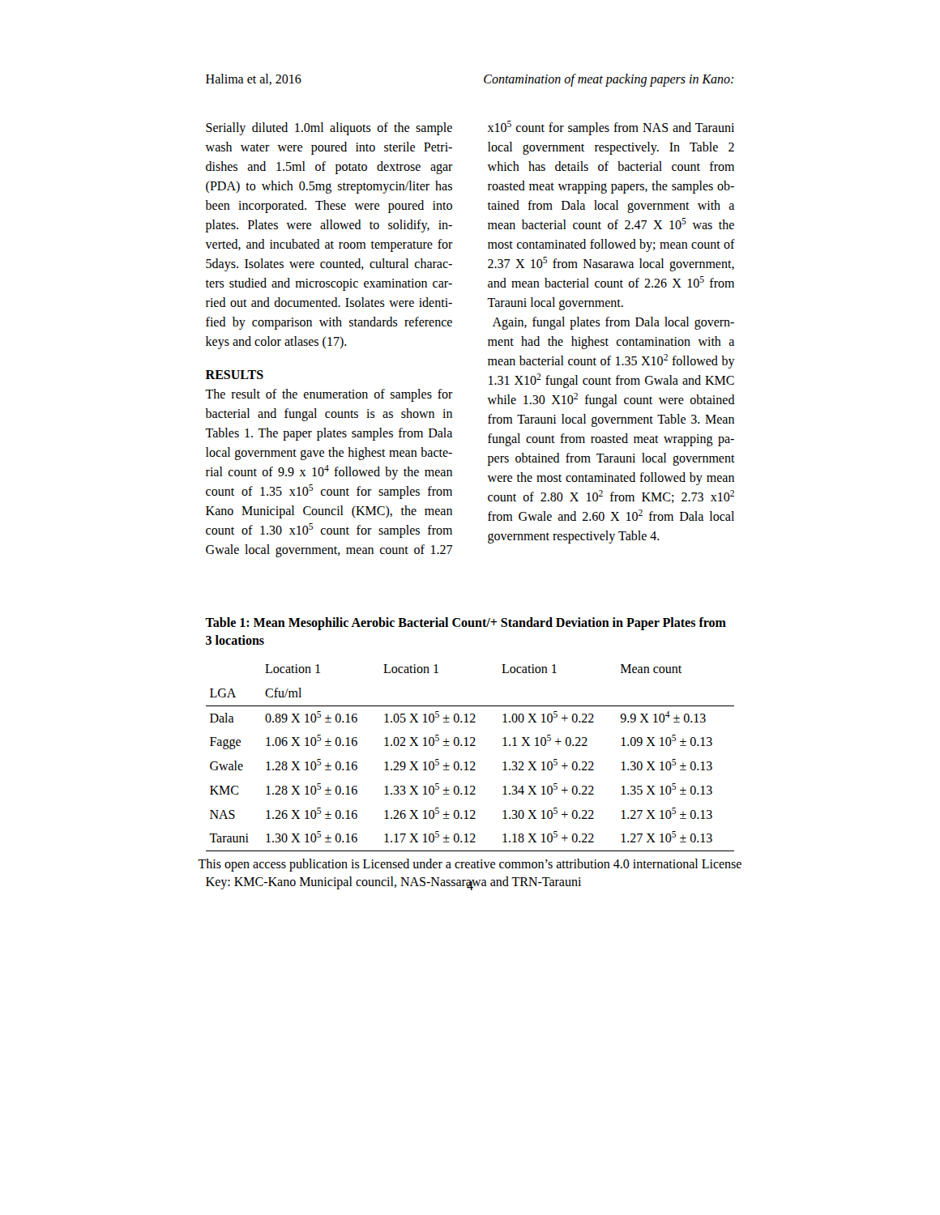Halima et al, 2016
Contamination of meat packing papers in Kano:
Serially diluted 1.0ml aliquots of the sample wash water were poured into sterile Petri-dishes and 1.5ml of potato dextrose agar (PDA) to which 0.5mg streptomycin/liter has been incorporated. These were poured into plates. Plates were allowed to solidify, inverted, and incubated at room temperature for 5days. Isolates were counted, cultural characters studied and microscopic examination carried out and documented. Isolates were identified by comparison with standards reference keys and color atlases (17).
RESULTS
The result of the enumeration of samples for bacterial and fungal counts is as shown in Tables 1. The paper plates samples from Dala local government gave the highest mean bacterial count of 9.9 x 104 followed by the mean count of 1.35 x105 count for samples from Kano Municipal Council (KMC), the mean count of 1.30 x105 count for samples from Gwale local government, mean count of 1.27 x105 count for samples from NAS and Tarauni local government respectively. In Table 2 which has details of bacterial count from roasted meat wrapping papers, the samples obtained from Dala local government with a mean bacterial count of 2.47 X 105 was the most contaminated followed by; mean count of 2.37 X 105 from Nasarawa local government, and mean bacterial count of 2.26 X 105 from Tarauni local government.
Again, fungal plates from Dala local government had the highest contamination with a mean bacterial count of 1.35 X102 followed by 1.31 X102 fungal count from Gwala and KMC while 1.30 X102 fungal count were obtained from Tarauni local government Table 3. Mean fungal count from roasted meat wrapping papers obtained from Tarauni local government were the most contaminated followed by mean count of 2.80 X 102 from KMC; 2.73 x102 from Gwale and 2.60 X 102 from Dala local government respectively Table 4.
Table 1: Mean Mesophilic Aerobic Bacterial Count/+ Standard Deviation in Paper Plates from 3 locations
| | Location 1 | Location 1 | Location 1 | Mean count |
| --- | --- | --- | --- | --- |
| LGA | Cfu/ml | | | |
| Dala | 0.89 X 10 5 ± 0.16 | 1.05 X 10 5 ± 0.12 | 1.00 X 10 5 + 0.22 | 9.9 X 10 4 ± 0.13 |
| Fagge | 1.06 X 10 5 ± 0.16 | 1.02 X 10 5 ± 0.12 | 1.1 X 10 5 + 0.22 | 1.09 X 10 5 ± 0.13 |
| Gwale | 1.28 X 10 5 ± 0.16 | 1.29 X 10 5 ± 0.12 | 1.32 X 10 5 + 0.22 | 1.30 X 10 5 ± 0.13 |
| KMC | 1.28 X 10 5 ± 0.16 | 1.33 X 10 5 ± 0.12 | 1.34 X 10 5 + 0.22 | 1.35 X 10 5 ± 0.13 |
| NAS | 1.26 X 10 5 ± 0.16 | 1.26 X 10 5 ± 0.12 | 1.30 X 10 5 + 0.22 | 1.27 X 10 5 ± 0.13 |
| Tarauni | 1.30 X 10 5 ± 0.16 | 1.17 X 10 5 ± 0.12 | 1.18 X 10 5 + 0.22 | 1.27 X 10 5 ± 0.13 |
Key: KMC-Kano Municipal council, NAS-Nassarawa and TRN-Tarauni
This open access publication is Licensed under a creative common’s attribution 4.0 international License
4